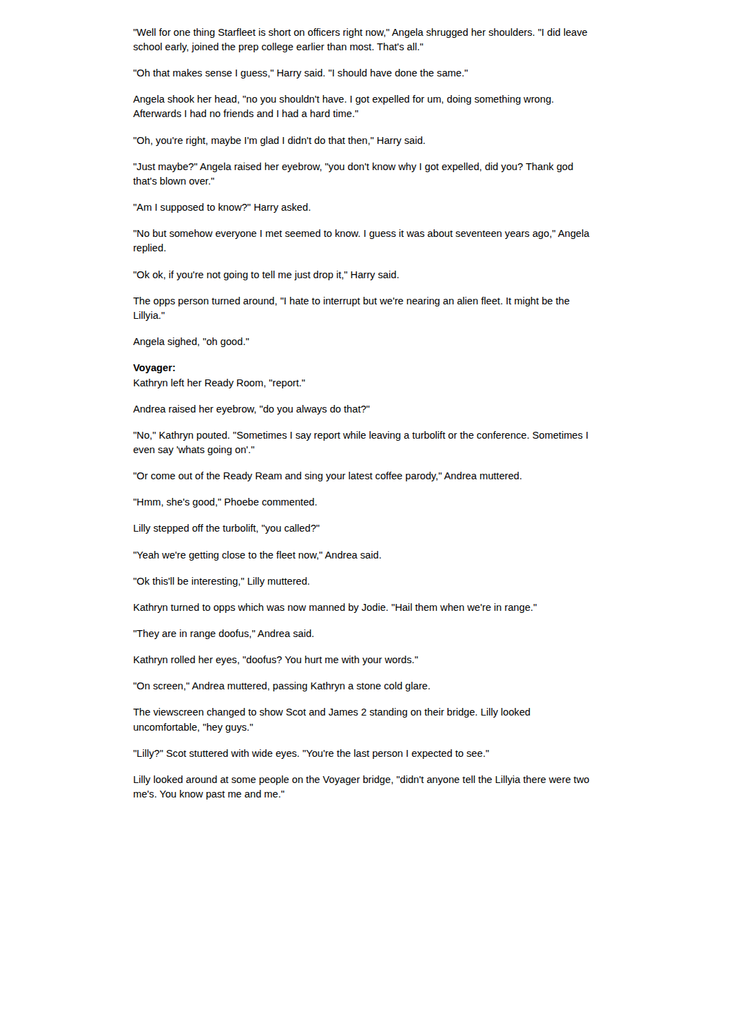"Well for one thing Starfleet is short on officers right now," Angela shrugged her shoulders. "I did leave school early, joined the prep college earlier than most. That's all."
"Oh that makes sense I guess," Harry said. "I should have done the same."
Angela shook her head, "no you shouldn't have. I got expelled for um, doing something wrong. Afterwards I had no friends and I had a hard time."
"Oh, you're right, maybe I'm glad I didn't do that then," Harry said.
"Just maybe?" Angela raised her eyebrow, "you don't know why I got expelled, did you? Thank god that's blown over."
"Am I supposed to know?" Harry asked.
"No but somehow everyone I met seemed to know. I guess it was about seventeen years ago," Angela replied.
"Ok ok, if you're not going to tell me just drop it," Harry said.
The opps person turned around, "I hate to interrupt but we're nearing an alien fleet. It might be the Lillyia."
Angela sighed, "oh good."
Voyager:
Kathryn left her Ready Room, "report."
Andrea raised her eyebrow, "do you always do that?"
"No," Kathryn pouted. "Sometimes I say report while leaving a turbolift or the conference. Sometimes I even say 'whats going on'."
"Or come out of the Ready Ream and sing your latest coffee parody," Andrea muttered.
"Hmm, she's good," Phoebe commented.
Lilly stepped off the turbolift, "you called?"
"Yeah we're getting close to the fleet now," Andrea said.
"Ok this'll be interesting," Lilly muttered.
Kathryn turned to opps which was now manned by Jodie. "Hail them when we're in range."
"They are in range doofus," Andrea said.
Kathryn rolled her eyes, "doofus? You hurt me with your words."
"On screen," Andrea muttered, passing Kathryn a stone cold glare.
The viewscreen changed to show Scot and James 2 standing on their bridge. Lilly looked uncomfortable, "hey guys."
"Lilly?" Scot stuttered with wide eyes. "You're the last person I expected to see."
Lilly looked around at some people on the Voyager bridge, "didn't anyone tell the Lillyia there were two me's. You know past me and me."